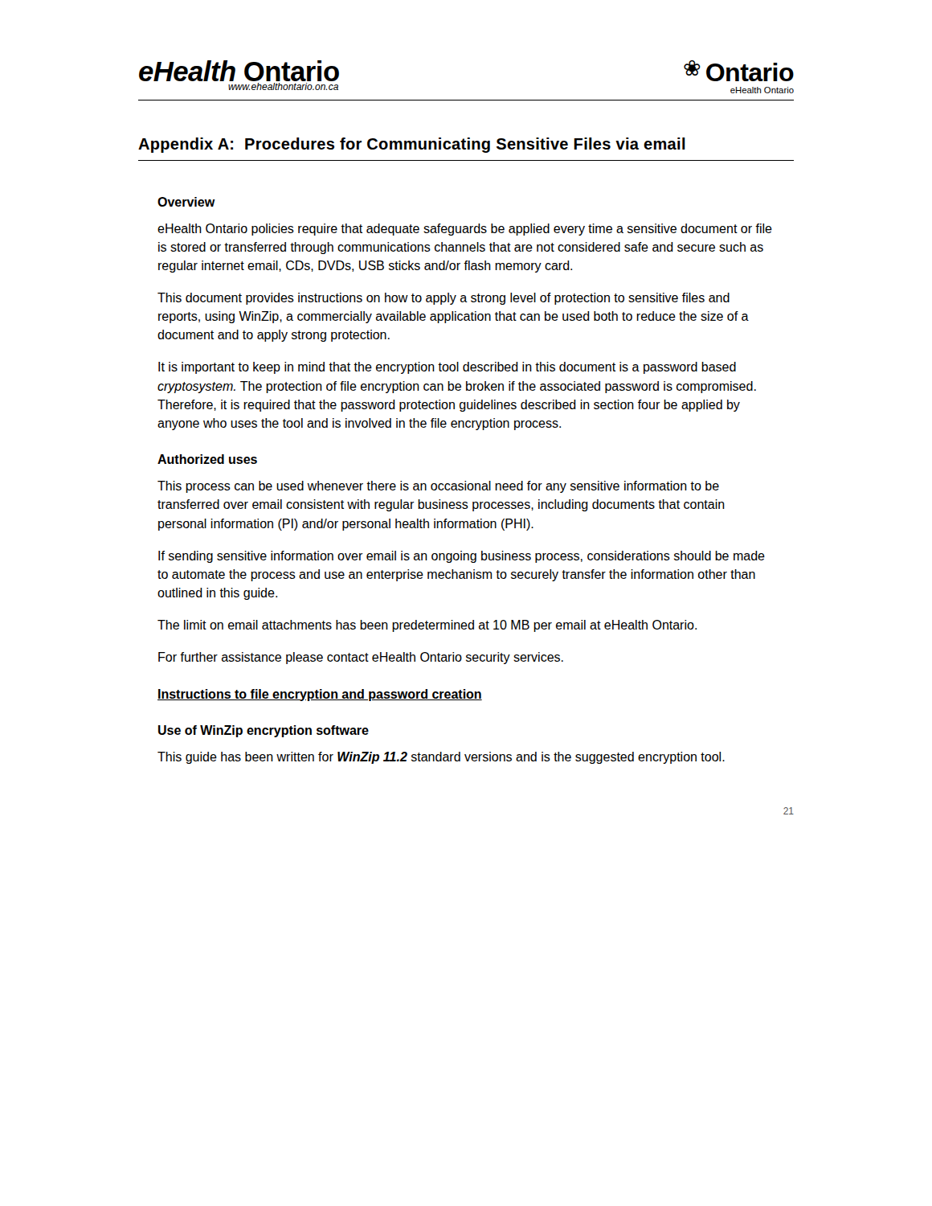eHealth Ontario
www.ehealthontario.on.ca
❀ Ontario
eHealth Ontario
Appendix A: Procedures for Communicating Sensitive Files via email
Overview
eHealth Ontario policies require that adequate safeguards be applied every time a sensitive document or file is stored or transferred through communications channels that are not considered safe and secure such as regular internet email, CDs, DVDs, USB sticks and/or flash memory card.
This document provides instructions on how to apply a strong level of protection to sensitive files and reports, using WinZip, a commercially available application that can be used both to reduce the size of a document and to apply strong protection.
It is important to keep in mind that the encryption tool described in this document is a password based cryptosystem. The protection of file encryption can be broken if the associated password is compromised. Therefore, it is required that the password protection guidelines described in section four be applied by anyone who uses the tool and is involved in the file encryption process.
Authorized uses
This process can be used whenever there is an occasional need for any sensitive information to be transferred over email consistent with regular business processes, including documents that contain personal information (PI) and/or personal health information (PHI).
If sending sensitive information over email is an ongoing business process, considerations should be made to automate the process and use an enterprise mechanism to securely transfer the information other than outlined in this guide.
The limit on email attachments has been predetermined at 10 MB per email at eHealth Ontario.
For further assistance please contact eHealth Ontario security services.
Instructions to file encryption and password creation
Use of WinZip encryption software
This guide has been written for WinZip 11.2 standard versions and is the suggested encryption tool.
21